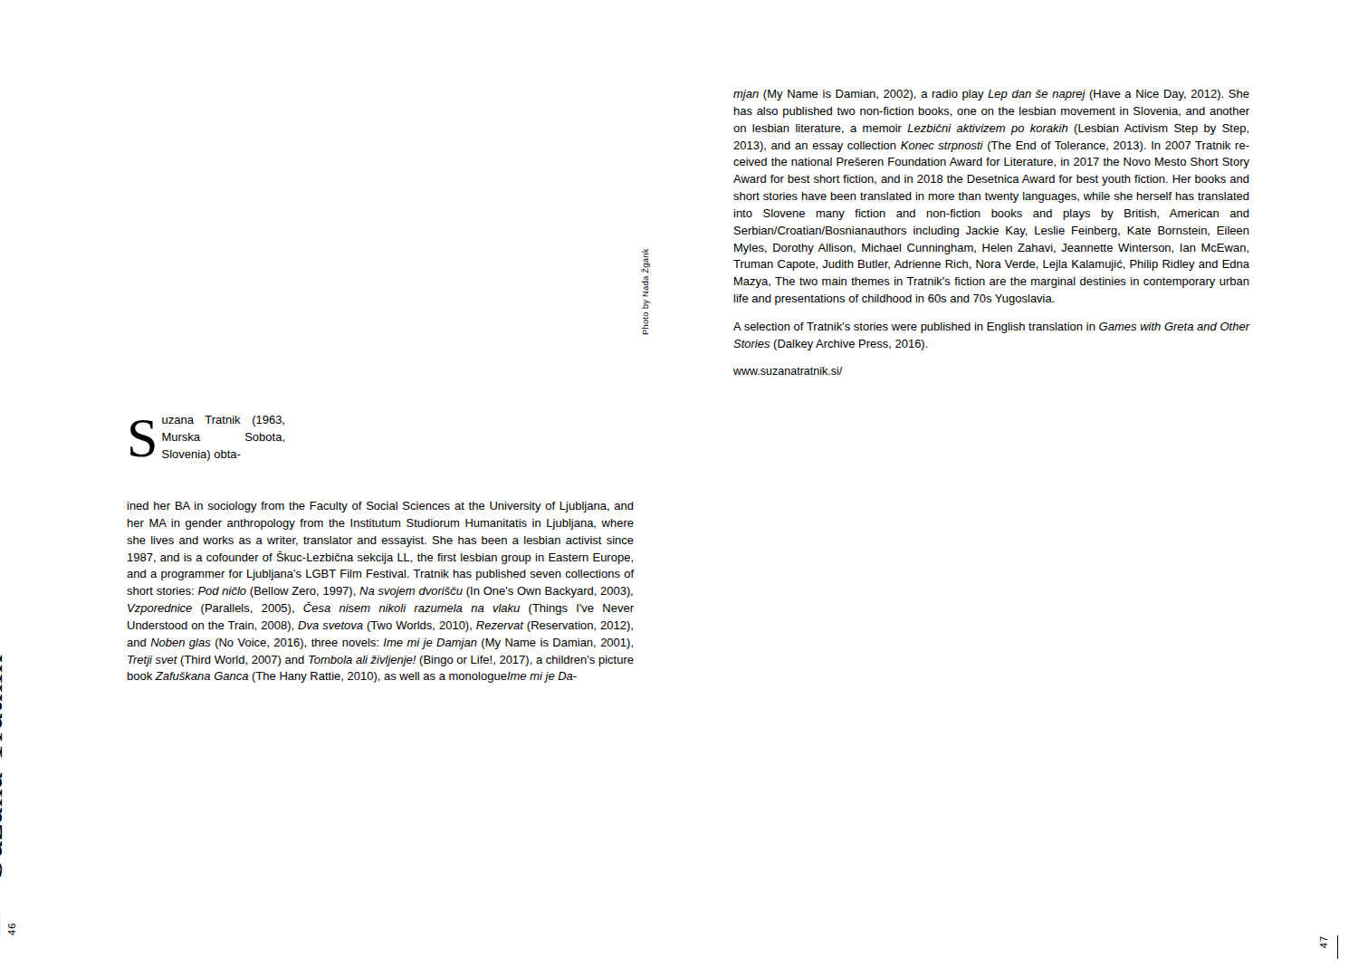Suzana Tratnik
46
Photo by Nada Žgank
S
uzana Tratnik (1963, Murska Sobota, Slovenia) obta-
ined her BA in sociology from the Faculty of Social Sciences at the University of Ljubljana, and her MA in gender anthropology from the Institutum Studiorum Humanitatis in Ljubljana, where she lives and works as a writer, translator and essayist. She has been a lesbian activist since 1987, and is a cofounder of Škuc-Lezbična sekcija LL, the first lesbian group in Eastern Europe, and a programmer for Ljubljana's LGBT Film Festival. Tratnik has published seven collections of short stories: Pod ničlo (Bellow Zero, 1997), Na svojem dvorišču (In One's Own Backyard, 2003), Vzporednice (Parallels, 2005), Česa nisem nikoli razumela na vlaku (Things I've Never Understood on the Train, 2008), Dva svetova (Two Worlds, 2010), Rezervat (Reservation, 2012), and Noben glas (No Voice, 2016), three novels: Ime mi je Damjan (My Name is Damian, 2001), Tretji svet (Third World, 2007) and Tombola ali življenje! (Bingo or Life!, 2017), a children's picture book Zafuškana Ganca (The Hany Rattie, 2010), as well as a monologueIme mi je Da-
mjan (My Name is Damian, 2002), a radio play Lep dan še naprej (Have a Nice Day, 2012). She has also published two non-fiction books, one on the lesbian movement in Slovenia, and another on lesbian literature, a memoir Lezbični aktivizem po korakih (Lesbian Activism Step by Step, 2013), and an essay collection Konec strpnosti (The End of Tolerance, 2013). In 2007 Tratnik received the national Prešeren Foundation Award for Literature, in 2017 the Novo Mesto Short Story Award for best short fiction, and in 2018 the Desetnica Award for best youth fiction. Her books and short stories have been translated in more than twenty languages, while she herself has translated into Slovene many fiction and non-fiction books and plays by British, American and Serbian/Croatian/Bosnianauthors including Jackie Kay, Leslie Feinberg, Kate Bornstein, Eileen Myles, Dorothy Allison, Michael Cunningham, Helen Zahavi, Jeannette Winterson, Ian McEwan, Truman Capote, Judith Butler, Adrienne Rich, Nora Verde, Lejla Kalamujić, Philip Ridley and Edna Mazya, The two main themes in Tratnik's fiction are the marginal destinies in contemporary urban life and presentations of childhood in 60s and 70s Yugoslavia.
A selection of Tratnik's stories were published in English translation in Games with Greta and Other Stories (Dalkey Archive Press, 2016).
www.suzanatratnik.si/
47